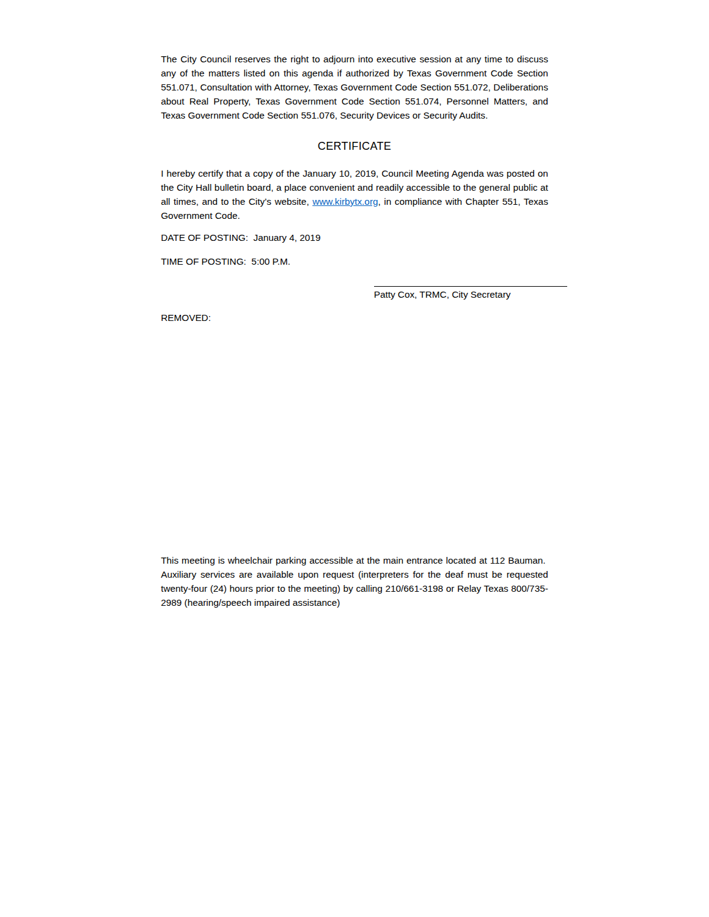The City Council reserves the right to adjourn into executive session at any time to discuss any of the matters listed on this agenda if authorized by Texas Government Code Section 551.071, Consultation with Attorney, Texas Government Code Section 551.072, Deliberations about Real Property, Texas Government Code Section 551.074, Personnel Matters, and Texas Government Code Section 551.076, Security Devices or Security Audits.
CERTIFICATE
I hereby certify that a copy of the January 10, 2019, Council Meeting Agenda was posted on the City Hall bulletin board, a place convenient and readily accessible to the general public at all times, and to the City’s website, www.kirbytx.org, in compliance with Chapter 551, Texas Government Code.
DATE OF POSTING: January 4, 2019
TIME OF POSTING: 5:00 P.M.
Patty Cox, TRMC, City Secretary
REMOVED:
This meeting is wheelchair parking accessible at the main entrance located at 112 Bauman. Auxiliary services are available upon request (interpreters for the deaf must be requested twenty-four (24) hours prior to the meeting) by calling 210/661-3198 or Relay Texas 800/735-2989 (hearing/speech impaired assistance)